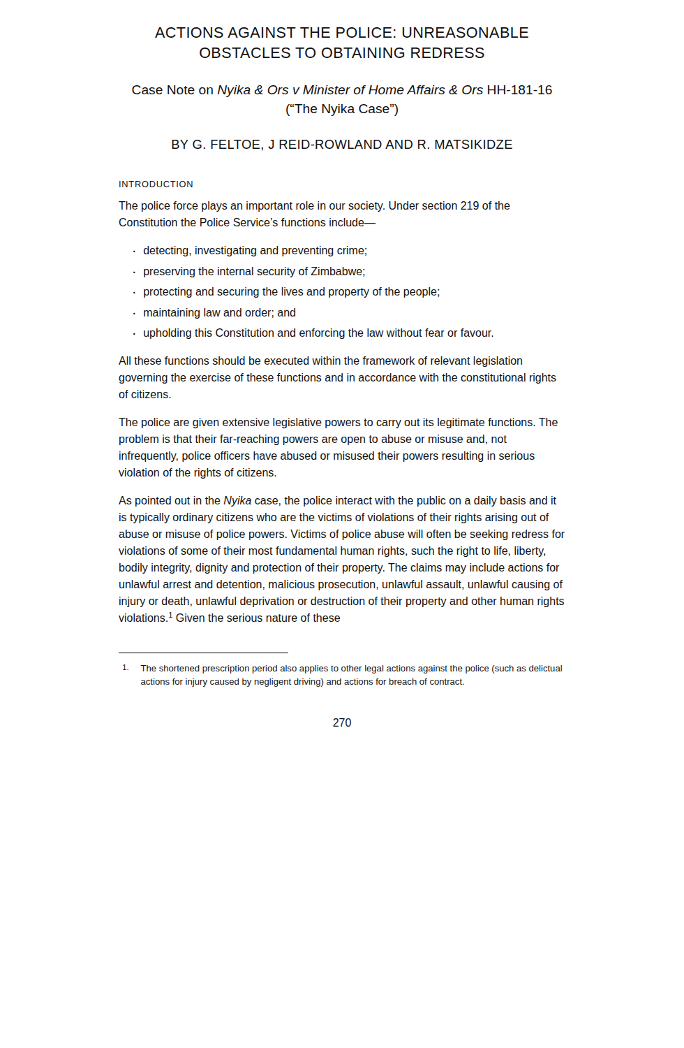ACTIONS AGAINST THE POLICE: UNREASONABLE OBSTACLES TO OBTAINING REDRESS
Case Note on Nyika & Ors v Minister of Home Affairs & Ors HH-181-16 (“The Nyika Case”)
BY G. FELTOE, J REID-ROWLAND AND R. MATSIKIDZE
Introduction
The police force plays an important role in our society. Under section 219 of the Constitution the Police Service’s functions include—
detecting, investigating and preventing crime;
preserving the internal security of Zimbabwe;
protecting and securing the lives and property of the people;
maintaining law and order; and
upholding this Constitution and enforcing the law without fear or favour.
All these functions should be executed within the framework of relevant legislation governing the exercise of these functions and in accordance with the constitutional rights of citizens.
The police are given extensive legislative powers to carry out its legitimate functions. The problem is that their far-reaching powers are open to abuse or misuse and, not infrequently, police officers have abused or misused their powers resulting in serious violation of the rights of citizens.
As pointed out in the Nyika case, the police interact with the public on a daily basis and it is typically ordinary citizens who are the victims of violations of their rights arising out of abuse or misuse of police powers. Victims of police abuse will often be seeking redress for violations of some of their most fundamental human rights, such the right to life, liberty, bodily integrity, dignity and protection of their property. The claims may include actions for unlawful arrest and detention, malicious prosecution, unlawful assault, unlawful causing of injury or death, unlawful deprivation or destruction of their property and other human rights violations.1 Given the serious nature of these
1. The shortened prescription period also applies to other legal actions against the police (such as delictual actions for injury caused by negligent driving) and actions for breach of contract.
270